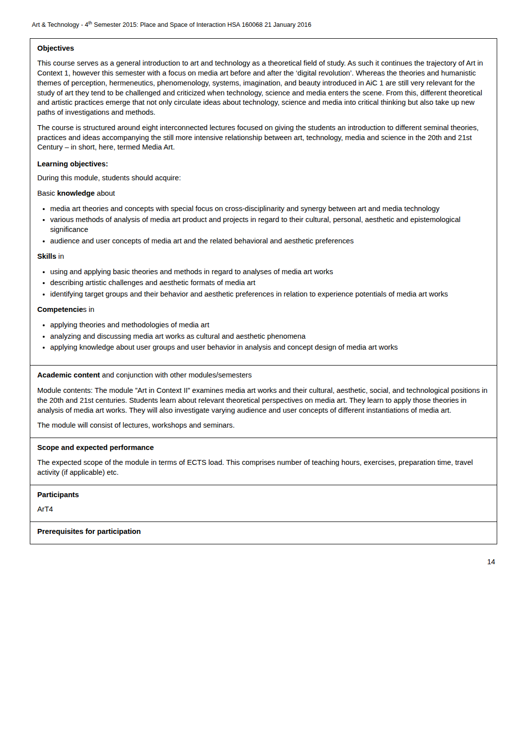Art & Technology - 4th Semester 2015: Place and Space of Interaction HSA 160068 21 January 2016
| Objectives This course serves as a general introduction to art and technology as a theoretical field of study. As such it continues the trajectory of Art in Context 1, however this semester with a focus on media art before and after the ‘digital revolution’. Whereas the theories and humanistic themes of perception, hermeneutics, phenomenology, systems, imagination, and beauty introduced in AiC 1 are still very relevant for the study of art they tend to be challenged and criticized when technology, science and media enters the scene. From this, different theoretical and artistic practices emerge that not only circulate ideas about technology, science and media into critical thinking but also take up new paths of investigations and methods. The course is structured around eight interconnected lectures focused on giving the students an introduction to different seminal theories, practices and ideas accompanying the still more intensive relationship between art, technology, media and science in the 20th and 21st Century – in short, here, termed Media Art. Learning objectives: During this module, students should acquire: Basic knowledge about media art theories and concepts with special focus on cross-disciplinarity and synergy between art and media technology various methods of analysis of media art product and projects in regard to their cultural, personal, aesthetic and epistemological significance audience and user concepts of media art and the related behavioral and aesthetic preferences Skills in using and applying basic theories and methods in regard to analyses of media art works describing artistic challenges and aesthetic formats of media art identifying target groups and their behavior and aesthetic preferences in relation to experience potentials of media art works Competencie s in applying theories and methodologies of media art analyzing and discussing media art works as cultural and aesthetic phenomena applying knowledge about user groups and user behavior in analysis and concept design of media art works |
| Academic content and conjunction with other modules/semesters Module contents: The module ”Art in Context II” examines media art works and their cultural, aesthetic, social, and technological positions in the 20th and 21st centuries. Students learn about relevant theoretical perspectives on media art. They learn to apply those theories in analysis of media art works. They will also investigate varying audience and user concepts of different instantiations of media art. The module will consist of lectures, workshops and seminars. |
| Scope and expected performance The expected scope of the module in terms of ECTS load. This comprises number of teaching hours, exercises, preparation time, travel activity (if applicable) etc. |
| Participants ArT4 |
| Prerequisites for participation |
14